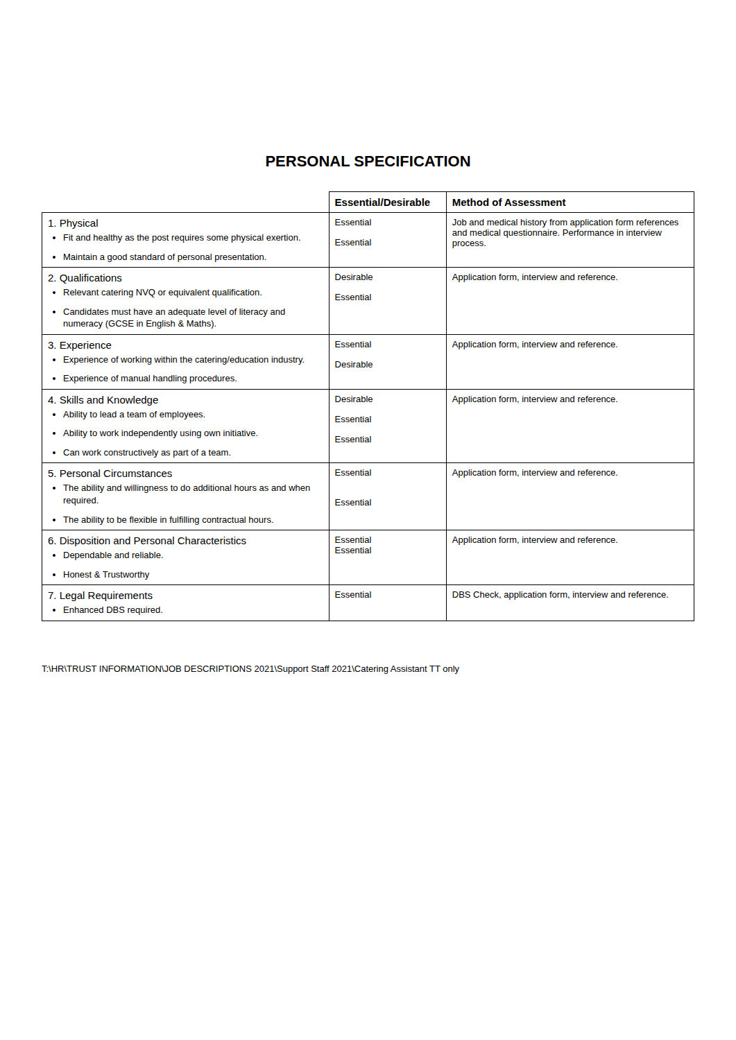PERSONAL SPECIFICATION
| | Essential/Desirable | Method of Assessment |
| --- | --- | --- |
| 1. Physical Fit and healthy as the post requires some physical exertion. Maintain a good standard of personal presentation. | Essential Essential | Job and medical history from application form references and medical questionnaire. Performance in interview process. |
| 2. Qualifications Relevant catering NVQ or equivalent qualification. Candidates must have an adequate level of literacy and numeracy (GCSE in English & Maths). | Desirable Essential | Application form, interview and reference. |
| 3. Experience Experience of working within the catering/education industry. Experience of manual handling procedures. | Essential Desirable | Application form, interview and reference. |
| 4. Skills and Knowledge Ability to lead a team of employees. Ability to work independently using own initiative. Can work constructively as part of a team. | Desirable Essential Essential | Application form, interview and reference. |
| 5. Personal Circumstances The ability and willingness to do additional hours as and when required. The ability to be flexible in fulfilling contractual hours. | Essential Essential | Application form, interview and reference. |
| 6. Disposition and Personal Characteristics Dependable and reliable. Honest & Trustworthy | Essential Essential | Application form, interview and reference. |
| 7. Legal Requirements Enhanced DBS required. | Essential | DBS Check, application form, interview and reference. |
T:\HR\TRUST INFORMATION\JOB DESCRIPTIONS 2021\Support Staff 2021\Catering Assistant TT only